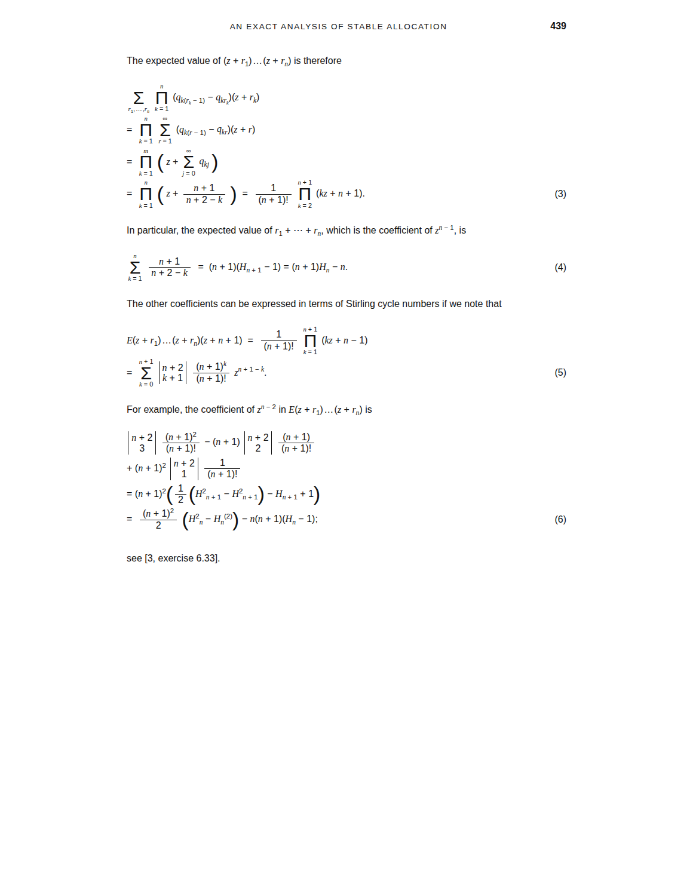An exact analysis of stable allocation 439
The expected value of (z + r1) … (z + rn) is therefore
| Σ r 1 , … , r n n Π k = 1 ( q k ( r k − 1) − q kr k )( z + r k ) | |
| = n Π k = 1 ∞ Σ r = 1 ( q k ( r − 1) − q kr )( z + r ) | |
| = m Π k = 1 ( z + ∞ Σ j = 0 q kj ) | |
| = n Π k = 1 ( z + n + 1 n + 2 − k ) = 1 ( n + 1)! n + 1 Π k = 2 ( kz + n + 1). | (3) |
In particular, the expected value of r1 + ⋯ + rn, which is the coefficient of zn − 1, is
| n Σ k = 1 n + 1 n + 2 − k = ( n + 1)( H n + 1 − 1) = ( n + 1) H n − n . | (4) |
The other coefficients can be expressed in terms of Stirling cycle numbers if we note that
| E ( z + r 1 ) … ( z + r n )( z + n + 1) = 1 ( n + 1)! n + 1 Π k = 1 ( kz + n − 1) | |
| = n + 1 Σ k = 0 n + 2 k + 1 ( n + 1) k ( n + 1)! z n + 1 − k . | (5) |
For example, the coefficient of zn − 2 in E(z + r1) … (z + rn) is
| n + 2 3 ( n + 1) 2 ( n + 1)! − ( n + 1) n + 2 2 ( n + 1) ( n + 1)! | |
| + ( n + 1) 2 n + 2 1 1 ( n + 1)! | |
| = ( n + 1) 2 ( 1 2 ( H 2 n + 1 − H 2 n + 1 ) − H n + 1 + 1 ) | |
| = ( n + 1) 2 2 ( H 2 n − H n (2) ) − n ( n + 1)( H n − 1); | (6) |
see [3, exercise 6.33].